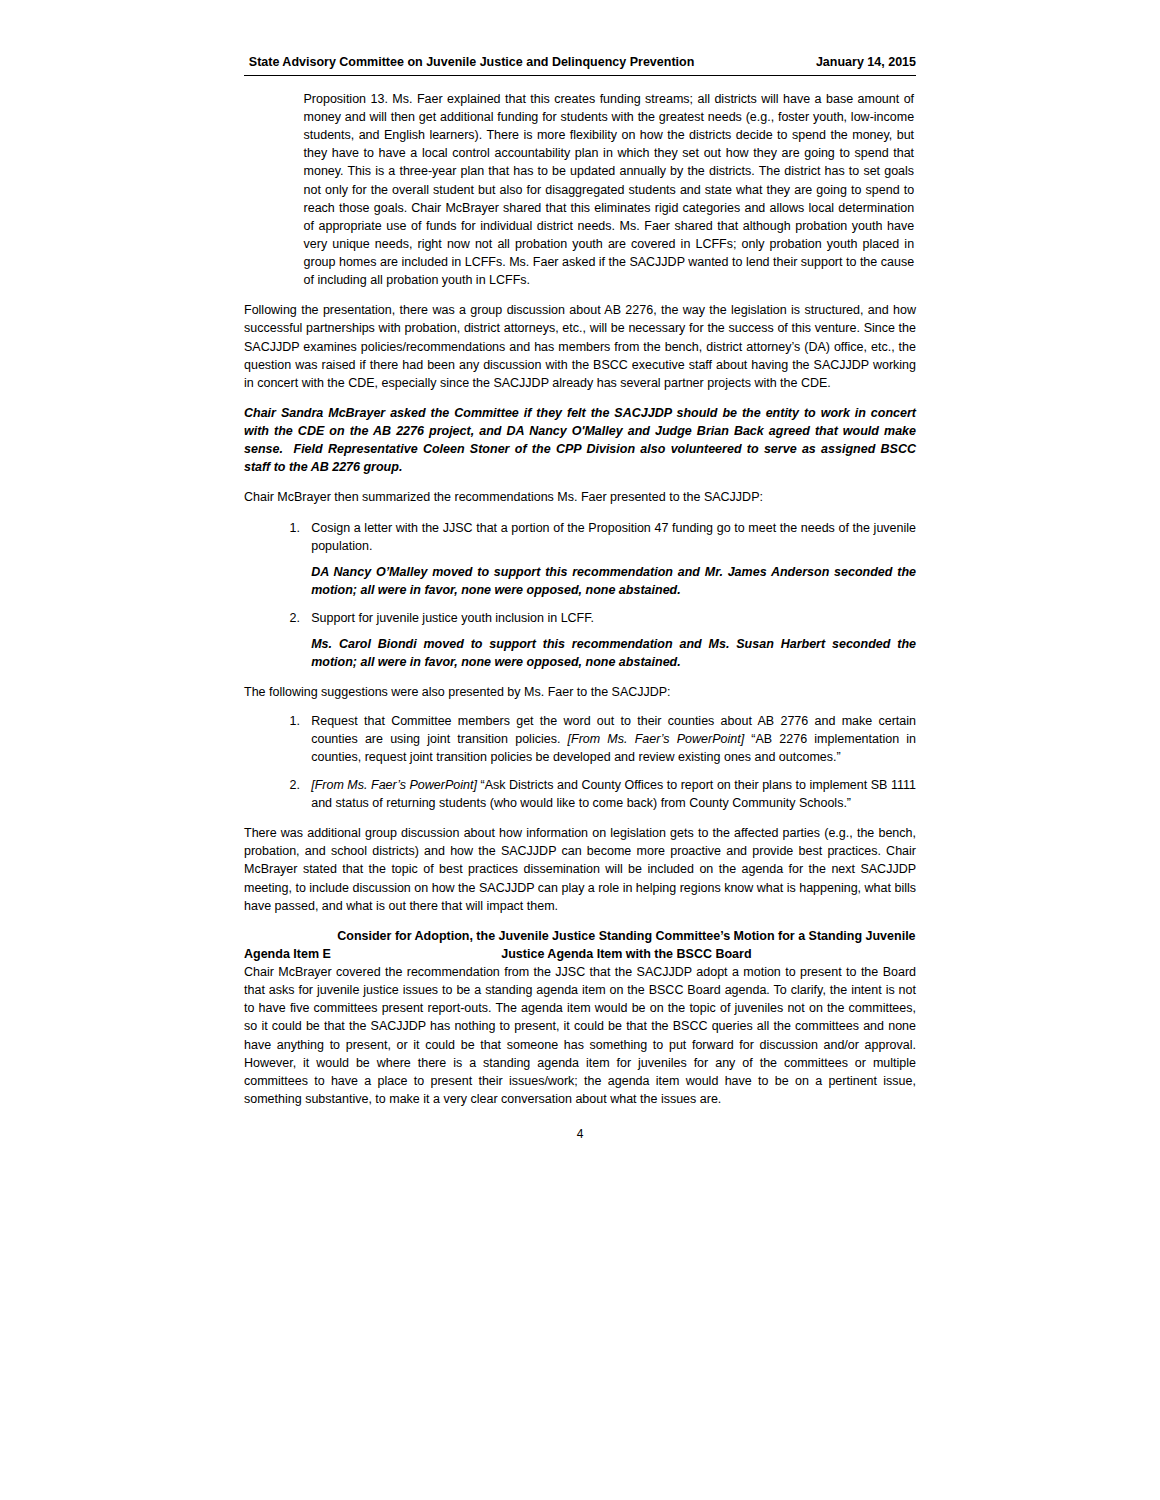State Advisory Committee on Juvenile Justice and Delinquency Prevention
January 14, 2015
Proposition 13. Ms. Faer explained that this creates funding streams; all districts will have a base amount of money and will then get additional funding for students with the greatest needs (e.g., foster youth, low-income students, and English learners). There is more flexibility on how the districts decide to spend the money, but they have to have a local control accountability plan in which they set out how they are going to spend that money. This is a three-year plan that has to be updated annually by the districts. The district has to set goals not only for the overall student but also for disaggregated students and state what they are going to spend to reach those goals. Chair McBrayer shared that this eliminates rigid categories and allows local determination of appropriate use of funds for individual district needs. Ms. Faer shared that although probation youth have very unique needs, right now not all probation youth are covered in LCFFs; only probation youth placed in group homes are included in LCFFs. Ms. Faer asked if the SACJJDP wanted to lend their support to the cause of including all probation youth in LCFFs.
Following the presentation, there was a group discussion about AB 2276, the way the legislation is structured, and how successful partnerships with probation, district attorneys, etc., will be necessary for the success of this venture. Since the SACJJDP examines policies/recommendations and has members from the bench, district attorney’s (DA) office, etc., the question was raised if there had been any discussion with the BSCC executive staff about having the SACJJDP working in concert with the CDE, especially since the SACJJDP already has several partner projects with the CDE.
Chair Sandra McBrayer asked the Committee if they felt the SACJJDP should be the entity to work in concert with the CDE on the AB 2276 project, and DA Nancy O'Malley and Judge Brian Back agreed that would make sense. Field Representative Coleen Stoner of the CPP Division also volunteered to serve as assigned BSCC staff to the AB 2276 group.
Chair McBrayer then summarized the recommendations Ms. Faer presented to the SACJJDP:
Cosign a letter with the JJSC that a portion of the Proposition 47 funding go to meet the needs of the juvenile population.
DA Nancy O’Malley moved to support this recommendation and Mr. James Anderson seconded the motion; all were in favor, none were opposed, none abstained.
Support for juvenile justice youth inclusion in LCFF.
Ms. Carol Biondi moved to support this recommendation and Ms. Susan Harbert seconded the motion; all were in favor, none were opposed, none abstained.
The following suggestions were also presented by Ms. Faer to the SACJJDP:
Request that Committee members get the word out to their counties about AB 2776 and make certain counties are using joint transition policies. [From Ms. Faer’s PowerPoint] “AB 2276 implementation in counties, request joint transition policies be developed and review existing ones and outcomes.”
[From Ms. Faer’s PowerPoint] “Ask Districts and County Offices to report on their plans to implement SB 1111 and status of returning students (who would like to come back) from County Community Schools.”
There was additional group discussion about how information on legislation gets to the affected parties (e.g., the bench, probation, and school districts) and how the SACJJDP can become more proactive and provide best practices. Chair McBrayer stated that the topic of best practices dissemination will be included on the agenda for the next SACJJDP meeting, to include discussion on how the SACJJDP can play a role in helping regions know what is happening, what bills have passed, and what is out there that will impact them.
Agenda Item E
Consider for Adoption, the Juvenile Justice Standing Committee’s Motion for a Standing Juvenile Justice Agenda Item with the BSCC Board
Chair McBrayer covered the recommendation from the JJSC that the SACJJDP adopt a motion to present to the Board that asks for juvenile justice issues to be a standing agenda item on the BSCC Board agenda. To clarify, the intent is not to have five committees present report-outs. The agenda item would be on the topic of juveniles not on the committees, so it could be that the SACJJDP has nothing to present, it could be that the BSCC queries all the committees and none have anything to present, or it could be that someone has something to put forward for discussion and/or approval. However, it would be where there is a standing agenda item for juveniles for any of the committees or multiple committees to have a place to present their issues/work; the agenda item would have to be on a pertinent issue, something substantive, to make it a very clear conversation about what the issues are.
4